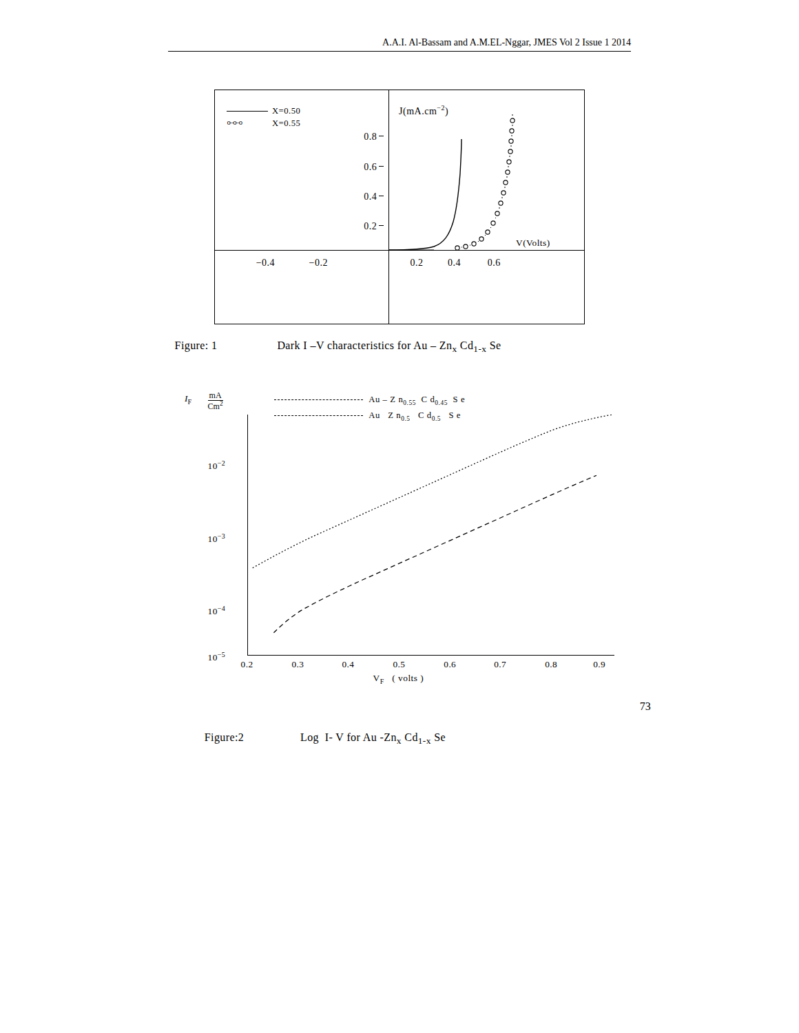A.A.I. Al-Bassam and A.M.EL-Nggar, JMES Vol 2 Issue 1 2014
X=0.50
o–o–o X=0.55
J(mA.cm−2)
0.8
0.6
0.4
0.2
−0.4
−0.2
0.2
0.4
0.6
V(Volts)
Figure: 1 Dark I –V characteristics for Au – Znx Cd1-x Se
IF
mA Cm2
Au – Z n0.55 C d0.45 S e
Au Z n0.5 C d0.5 S e
10−2
10−3
10−4
10−5
0.2
0.3
0.4
0.5
0.6
0.7
0.8
0.9
VF ( volts )
Figure:2 Log I- V for Au -Znx Cd1-x Se
73